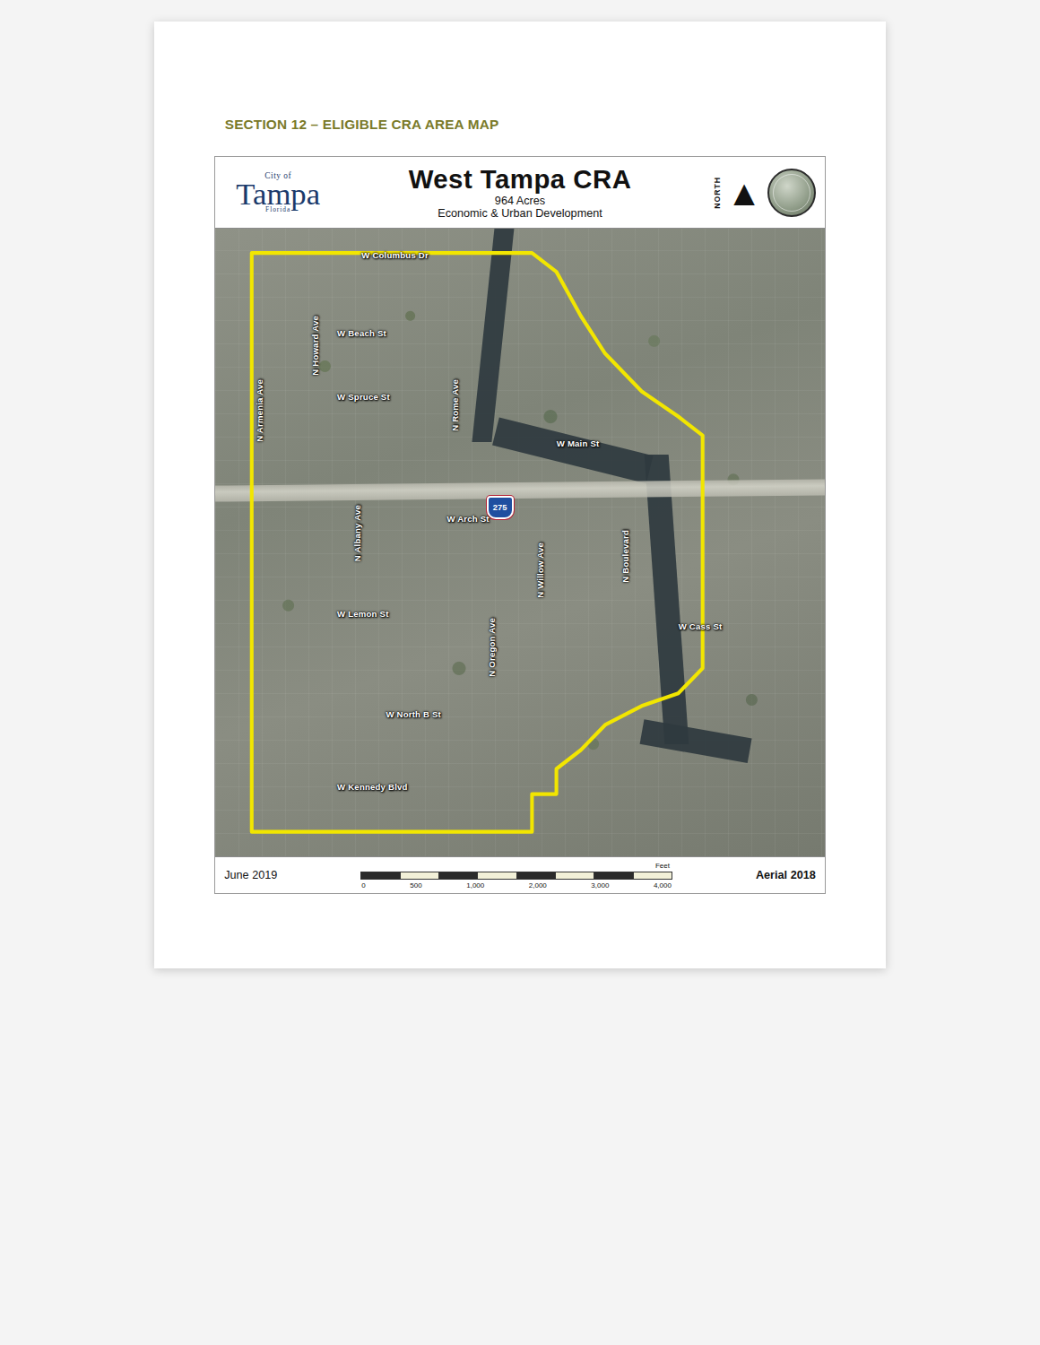SECTION 12 – ELIGIBLE CRA AREA MAP
City of Tampa Florida
West Tampa CRA
964 Acres
Economic & Urban Development
NORTH
▲
275
W Columbus Dr
W Beach St
N Howard Ave
W Spruce St
N Armenia Ave
N Rome Ave
W Main St
N Albany Ave
W Arch St
N Willow Ave
N Boulevard
W Lemon St
N Oregon Ave
W Cass St
W North B St
W Kennedy Blvd
June 2019
Feet
05001,0002,0003,0004,000
Aerial 2018